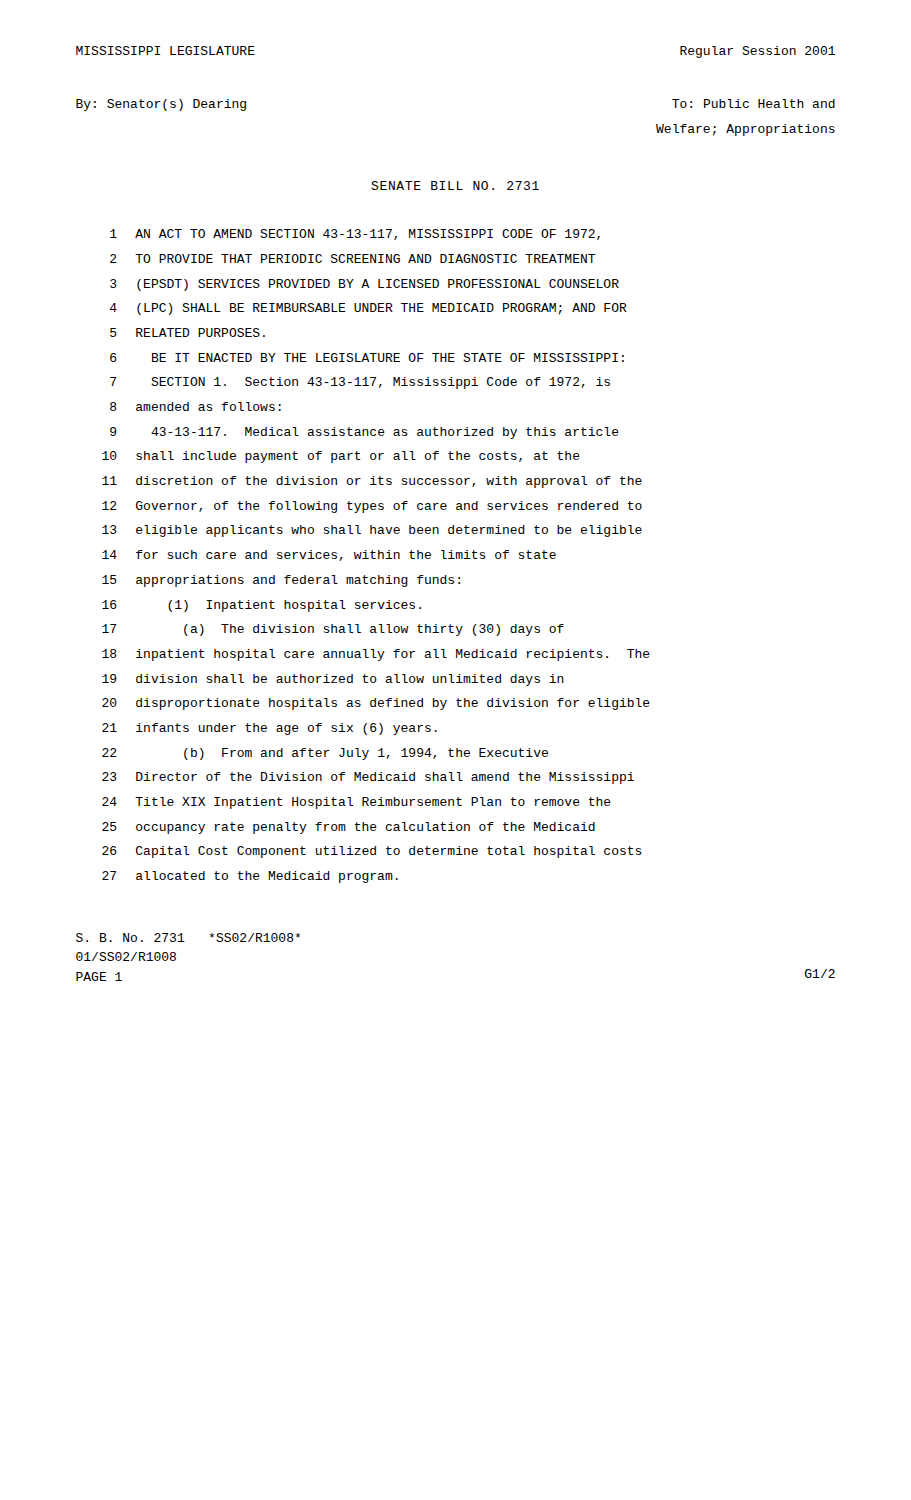Mississippi Legislature
Regular Session 2001
By: Senator(s) Dearing
To: Public Health and
Welfare; Appropriations
Senate Bill No. 2731
1 AN ACT TO AMEND SECTION 43-13-117, MISSISSIPPI CODE OF 1972,
2 TO PROVIDE THAT PERIODIC SCREENING AND DIAGNOSTIC TREATMENT
3(EPSDT) SERVICES PROVIDED BY A LICENSED PROFESSIONAL COUNSELOR
4(LPC) SHALL BE REIMBURSABLE UNDER THE MEDICAID PROGRAM; AND FOR
5 RELATED PURPOSES.
6 BE IT ENACTED BY THE LEGISLATURE OF THE STATE OF MISSISSIPPI:
7 SECTION 1. Section 43-13-117, Mississippi Code of 1972, is
8 amended as follows:
9 43-13-117. Medical assistance as authorized by this article
10 shall include payment of part or all of the costs, at the
11 discretion of the division or its successor, with approval of the
12 Governor, of the following types of care and services rendered to
13 eligible applicants who shall have been determined to be eligible
14 for such care and services, within the limits of state
15 appropriations and federal matching funds:
16 (1) Inpatient hospital services.
17 (a) The division shall allow thirty (30) days of
18 inpatient hospital care annually for all Medicaid recipients. The
19 division shall be authorized to allow unlimited days in
20 disproportionate hospitals as defined by the division for eligible
21 infants under the age of six (6) years.
22 (b) From and after July 1, 1994, the Executive
23 Director of the Division of Medicaid shall amend the Mississippi
24 Title XIX Inpatient Hospital Reimbursement Plan to remove the
25 occupancy rate penalty from the calculation of the Medicaid
26 Capital Cost Component utilized to determine total hospital costs
27 allocated to the Medicaid program.
S. B. No. 2731 *SS02/R1008*
01/SS02/R1008
PAGE 1
G1/2